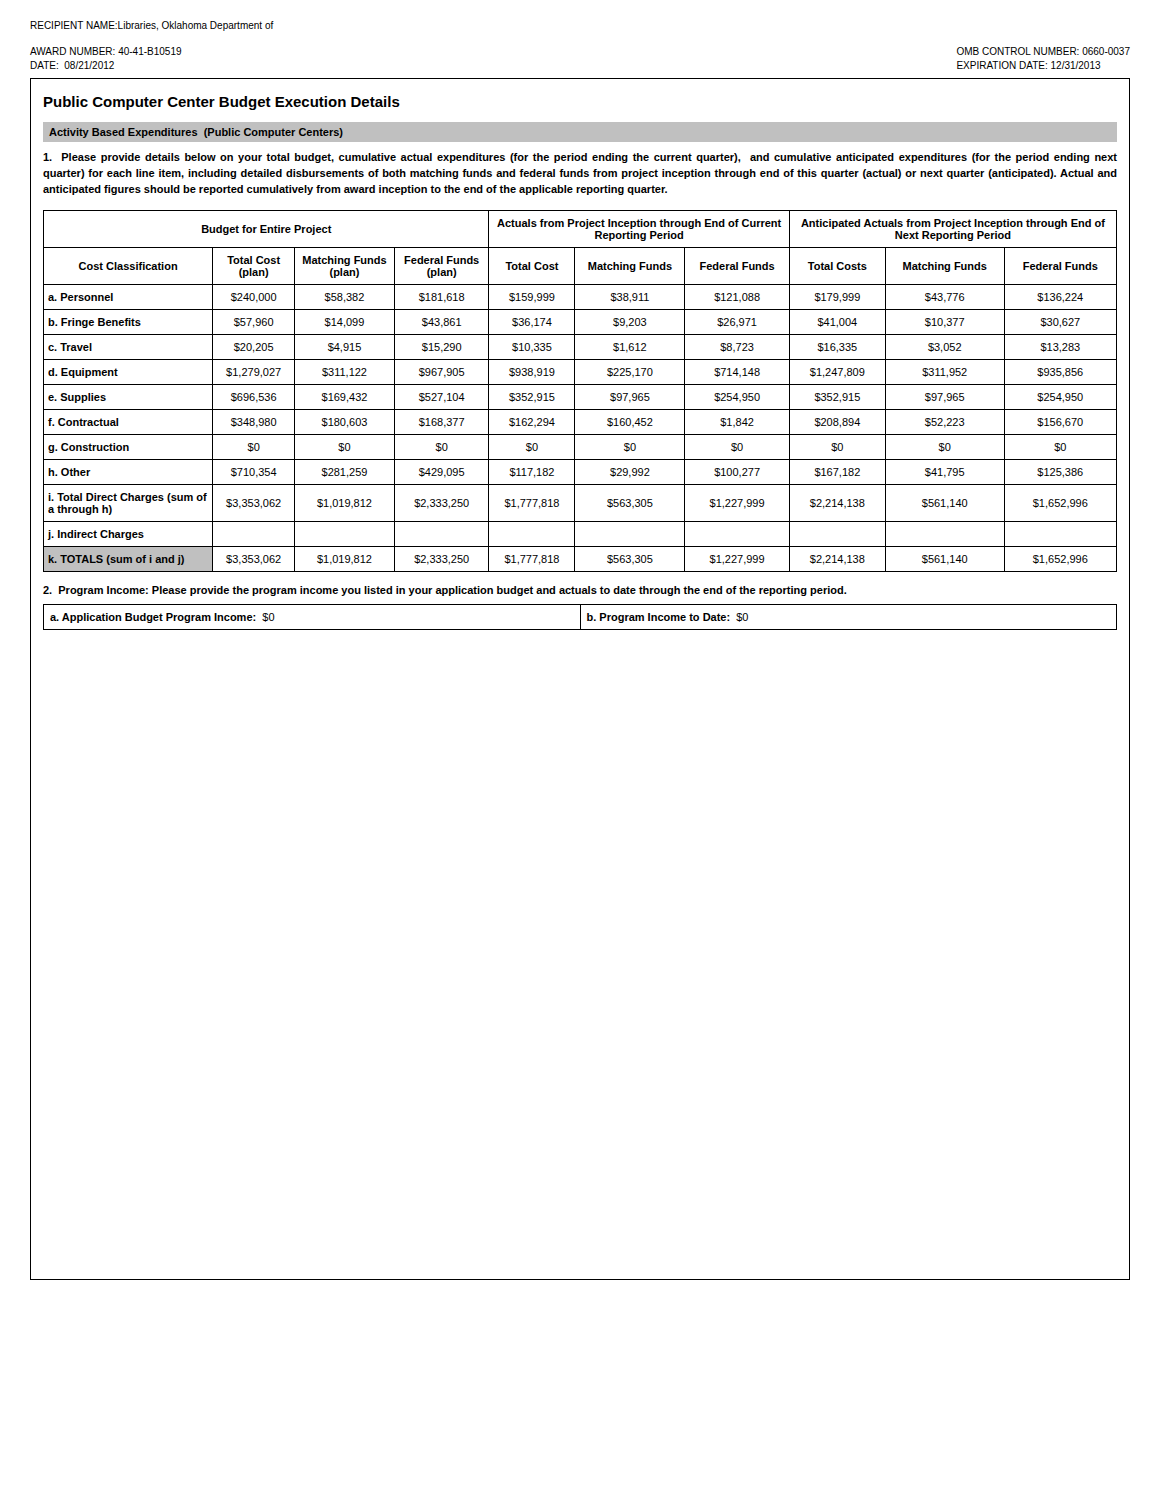RECIPIENT NAME:Libraries, Oklahoma Department of
AWARD NUMBER: 40-41-B10519
DATE: 08/21/2012
OMB CONTROL NUMBER: 0660-0037
EXPIRATION DATE: 12/31/2013
Public Computer Center Budget Execution Details
Activity Based Expenditures (Public Computer Centers)
1. Please provide details below on your total budget, cumulative actual expenditures (for the period ending the current quarter), and cumulative anticipated expenditures (for the period ending next quarter) for each line item, including detailed disbursements of both matching funds and federal funds from project inception through end of this quarter (actual) or next quarter (anticipated). Actual and anticipated figures should be reported cumulatively from award inception to the end of the applicable reporting quarter.
| Budget for Entire Project | Actuals from Project Inception through End of Current Reporting Period | Anticipated Actuals from Project Inception through End of Next Reporting Period |
| --- | --- | --- |
| Cost Classification | Total Cost (plan) | Matching Funds (plan) | Federal Funds (plan) | Total Cost | Matching Funds | Federal Funds | Total Costs | Matching Funds | Federal Funds |
| a. Personnel | $240,000 | $58,382 | $181,618 | $159,999 | $38,911 | $121,088 | $179,999 | $43,776 | $136,224 |
| b. Fringe Benefits | $57,960 | $14,099 | $43,861 | $36,174 | $9,203 | $26,971 | $41,004 | $10,377 | $30,627 |
| c. Travel | $20,205 | $4,915 | $15,290 | $10,335 | $1,612 | $8,723 | $16,335 | $3,052 | $13,283 |
| d. Equipment | $1,279,027 | $311,122 | $967,905 | $938,919 | $225,170 | $714,148 | $1,247,809 | $311,952 | $935,856 |
| e. Supplies | $696,536 | $169,432 | $527,104 | $352,915 | $97,965 | $254,950 | $352,915 | $97,965 | $254,950 |
| f. Contractual | $348,980 | $180,603 | $168,377 | $162,294 | $160,452 | $1,842 | $208,894 | $52,223 | $156,670 |
| g. Construction | $0 | $0 | $0 | $0 | $0 | $0 | $0 | $0 | $0 |
| h. Other | $710,354 | $281,259 | $429,095 | $117,182 | $29,992 | $100,277 | $167,182 | $41,795 | $125,386 |
| i. Total Direct Charges (sum of a through h) | $3,353,062 | $1,019,812 | $2,333,250 | $1,777,818 | $563,305 | $1,227,999 | $2,214,138 | $561,140 | $1,652,996 |
| j. Indirect Charges | | | | | | | | | |
| k. TOTALS (sum of i and j) | $3,353,062 | $1,019,812 | $2,333,250 | $1,777,818 | $563,305 | $1,227,999 | $2,214,138 | $561,140 | $1,652,996 |
2. Program Income: Please provide the program income you listed in your application budget and actuals to date through the end of the reporting period.
| a. Application Budget Program Income: $0 | b. Program Income to Date: $0 |